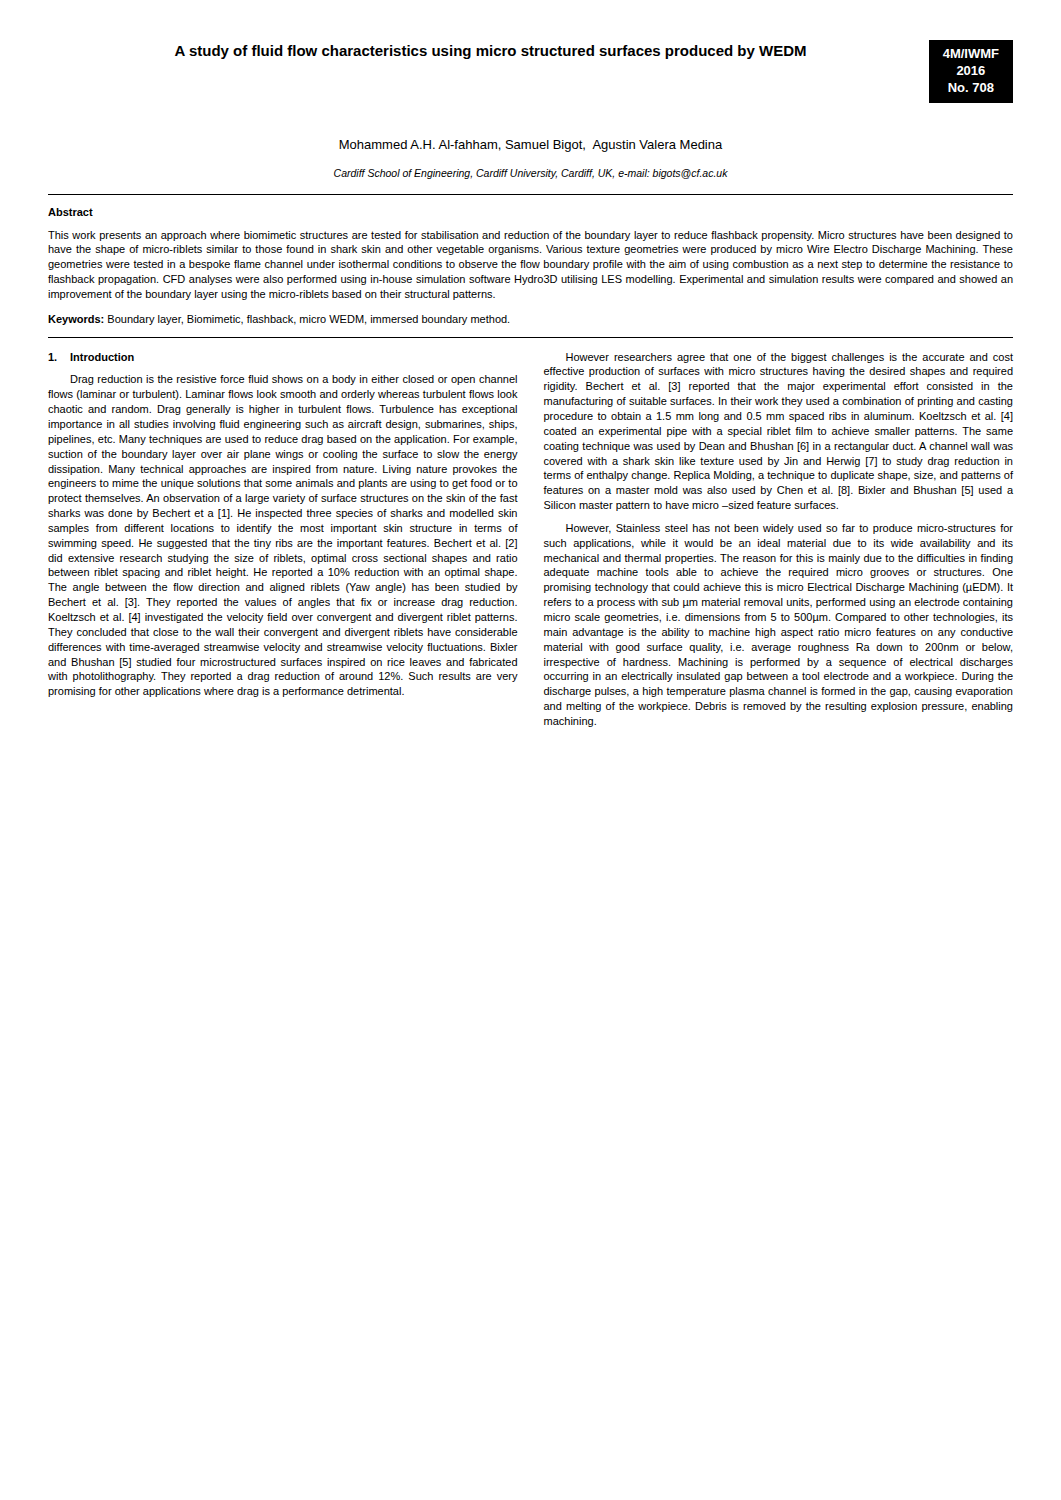4M/IWMF
2016
No. 708
A study of fluid flow characteristics using micro structured surfaces produced by WEDM
Mohammed A.H. Al-fahham, Samuel Bigot, Agustin Valera Medina
Cardiff School of Engineering, Cardiff University, Cardiff, UK, e-mail: bigots@cf.ac.uk
Abstract
This work presents an approach where biomimetic structures are tested for stabilisation and reduction of the boundary layer to reduce flashback propensity. Micro structures have been designed to have the shape of micro-riblets similar to those found in shark skin and other vegetable organisms. Various texture geometries were produced by micro Wire Electro Discharge Machining. These geometries were tested in a bespoke flame channel under isothermal conditions to observe the flow boundary profile with the aim of using combustion as a next step to determine the resistance to flashback propagation. CFD analyses were also performed using in-house simulation software Hydro3D utilising LES modelling. Experimental and simulation results were compared and showed an improvement of the boundary layer using the micro-riblets based on their structural patterns.
Keywords: Boundary layer, Biomimetic, flashback, micro WEDM, immersed boundary method.
1. Introduction
Drag reduction is the resistive force fluid shows on a body in either closed or open channel flows (laminar or turbulent). Laminar flows look smooth and orderly whereas turbulent flows look chaotic and random. Drag generally is higher in turbulent flows. Turbulence has exceptional importance in all studies involving fluid engineering such as aircraft design, submarines, ships, pipelines, etc. Many techniques are used to reduce drag based on the application. For example, suction of the boundary layer over air plane wings or cooling the surface to slow the energy dissipation. Many technical approaches are inspired from nature. Living nature provokes the engineers to mime the unique solutions that some animals and plants are using to get food or to protect themselves. An observation of a large variety of surface structures on the skin of the fast sharks was done by Bechert et a [1]. He inspected three species of sharks and modelled skin samples from different locations to identify the most important skin structure in terms of swimming speed. He suggested that the tiny ribs are the important features. Bechert et al. [2] did extensive research studying the size of riblets, optimal cross sectional shapes and ratio between riblet spacing and riblet height. He reported a 10% reduction with an optimal shape. The angle between the flow direction and aligned riblets (Yaw angle) has been studied by Bechert et al. [3]. They reported the values of angles that fix or increase drag reduction. Koeltzsch et al. [4] investigated the velocity field over convergent and divergent riblet patterns. They concluded that close to the wall their convergent and divergent riblets have considerable differences with time-averaged streamwise velocity and streamwise velocity fluctuations. Bixler and Bhushan [5] studied four microstructured surfaces inspired on rice leaves and fabricated with photolithography. They reported a drag reduction of around 12%. Such results are very promising for other applications where drag is a performance detrimental.
However researchers agree that one of the biggest challenges is the accurate and cost effective production of surfaces with micro structures having the desired shapes and required rigidity. Bechert et al. [3] reported that the major experimental effort consisted in the manufacturing of suitable surfaces. In their work they used a combination of printing and casting procedure to obtain a 1.5 mm long and 0.5 mm spaced ribs in aluminum. Koeltzsch et al. [4] coated an experimental pipe with a special riblet film to achieve smaller patterns. The same coating technique was used by Dean and Bhushan [6] in a rectangular duct. A channel wall was covered with a shark skin like texture used by Jin and Herwig [7] to study drag reduction in terms of enthalpy change. Replica Molding, a technique to duplicate shape, size, and patterns of features on a master mold was also used by Chen et al. [8]. Bixler and Bhushan [5] used a Silicon master pattern to have micro –sized feature surfaces.
However, Stainless steel has not been widely used so far to produce micro-structures for such applications, while it would be an ideal material due to its wide availability and its mechanical and thermal properties. The reason for this is mainly due to the difficulties in finding adequate machine tools able to achieve the required micro grooves or structures. One promising technology that could achieve this is micro Electrical Discharge Machining (µEDM). It refers to a process with sub µm material removal units, performed using an electrode containing micro scale geometries, i.e. dimensions from 5 to 500µm. Compared to other technologies, its main advantage is the ability to machine high aspect ratio micro features on any conductive material with good surface quality, i.e. average roughness Ra down to 200nm or below, irrespective of hardness. Machining is performed by a sequence of electrical discharges occurring in an electrically insulated gap between a tool electrode and a workpiece. During the discharge pulses, a high temperature plasma channel is formed in the gap, causing evaporation and melting of the workpiece. Debris is removed by the resulting explosion pressure, enabling machining.